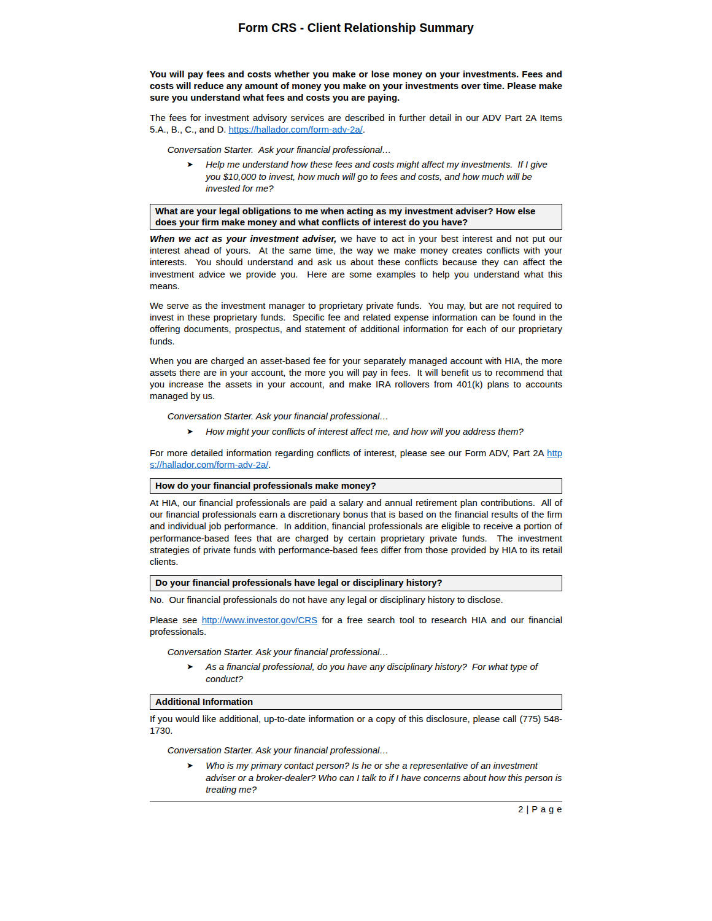Form CRS - Client Relationship Summary
You will pay fees and costs whether you make or lose money on your investments. Fees and costs will reduce any amount of money you make on your investments over time. Please make sure you understand what fees and costs you are paying.
The fees for investment advisory services are described in further detail in our ADV Part 2A Items 5.A., B., C., and D. https://hallador.com/form-adv-2a/.
Conversation Starter. Ask your financial professional…
Help me understand how these fees and costs might affect my investments. If I give you $10,000 to invest, how much will go to fees and costs, and how much will be invested for me?
What are your legal obligations to me when acting as my investment adviser? How else does your firm make money and what conflicts of interest do you have?
When we act as your investment adviser, we have to act in your best interest and not put our interest ahead of yours. At the same time, the way we make money creates conflicts with your interests. You should understand and ask us about these conflicts because they can affect the investment advice we provide you. Here are some examples to help you understand what this means.
We serve as the investment manager to proprietary private funds. You may, but are not required to invest in these proprietary funds. Specific fee and related expense information can be found in the offering documents, prospectus, and statement of additional information for each of our proprietary funds.
When you are charged an asset-based fee for your separately managed account with HIA, the more assets there are in your account, the more you will pay in fees. It will benefit us to recommend that you increase the assets in your account, and make IRA rollovers from 401(k) plans to accounts managed by us.
Conversation Starter. Ask your financial professional…
How might your conflicts of interest affect me, and how will you address them?
For more detailed information regarding conflicts of interest, please see our Form ADV, Part 2A https://hallador.com/form-adv-2a/.
How do your financial professionals make money?
At HIA, our financial professionals are paid a salary and annual retirement plan contributions. All of our financial professionals earn a discretionary bonus that is based on the financial results of the firm and individual job performance. In addition, financial professionals are eligible to receive a portion of performance-based fees that are charged by certain proprietary private funds. The investment strategies of private funds with performance-based fees differ from those provided by HIA to its retail clients.
Do your financial professionals have legal or disciplinary history?
No. Our financial professionals do not have any legal or disciplinary history to disclose.
Please see http://www.investor.gov/CRS for a free search tool to research HIA and our financial professionals.
Conversation Starter. Ask your financial professional…
As a financial professional, do you have any disciplinary history? For what type of conduct?
Additional Information
If you would like additional, up-to-date information or a copy of this disclosure, please call (775) 548-1730.
Conversation Starter. Ask your financial professional…
Who is my primary contact person? Is he or she a representative of an investment adviser or a broker-dealer? Who can I talk to if I have concerns about how this person is treating me?
2 | P a g e